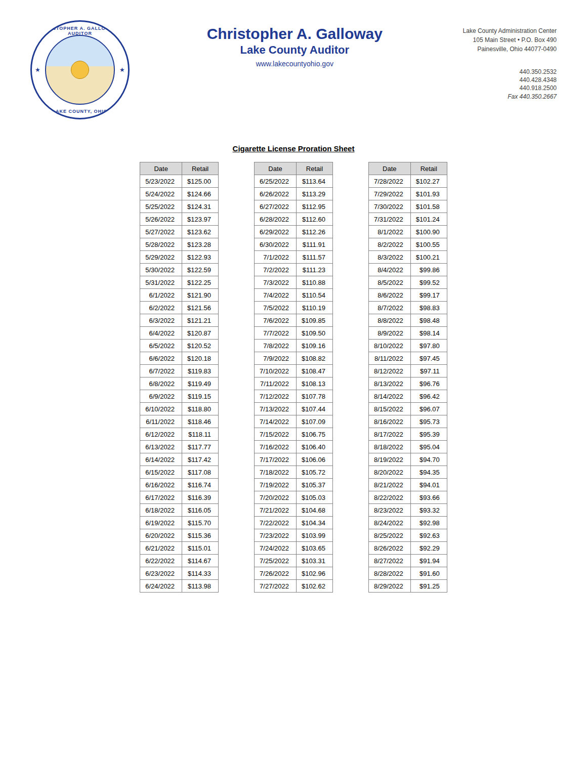CHRISTOPHER A. GALLOWAY AUDITOR LAKE COUNTY, OHIO
★ ★
Christopher A. Galloway
Lake County Auditor
www.lakecountyohio.gov
Lake County Administration Center
105 Main Street • P.O. Box 490
Painesville, Ohio 44077-0490
440.350.2532
440.428.4348
440.918.2500
Fax 440.350.2667
Cigarette License Proration Sheet
| Date | Retail |
| --- | --- |
| 5/23/2022 | $125.00 |
| 5/24/2022 | $124.66 |
| 5/25/2022 | $124.31 |
| 5/26/2022 | $123.97 |
| 5/27/2022 | $123.62 |
| 5/28/2022 | $123.28 |
| 5/29/2022 | $122.93 |
| 5/30/2022 | $122.59 |
| 5/31/2022 | $122.25 |
| 6/1/2022 | $121.90 |
| 6/2/2022 | $121.56 |
| 6/3/2022 | $121.21 |
| 6/4/2022 | $120.87 |
| 6/5/2022 | $120.52 |
| 6/6/2022 | $120.18 |
| 6/7/2022 | $119.83 |
| 6/8/2022 | $119.49 |
| 6/9/2022 | $119.15 |
| 6/10/2022 | $118.80 |
| 6/11/2022 | $118.46 |
| 6/12/2022 | $118.11 |
| 6/13/2022 | $117.77 |
| 6/14/2022 | $117.42 |
| 6/15/2022 | $117.08 |
| 6/16/2022 | $116.74 |
| 6/17/2022 | $116.39 |
| 6/18/2022 | $116.05 |
| 6/19/2022 | $115.70 |
| 6/20/2022 | $115.36 |
| 6/21/2022 | $115.01 |
| 6/22/2022 | $114.67 |
| 6/23/2022 | $114.33 |
| 6/24/2022 | $113.98 |
| Date | Retail |
| --- | --- |
| 6/25/2022 | $113.64 |
| 6/26/2022 | $113.29 |
| 6/27/2022 | $112.95 |
| 6/28/2022 | $112.60 |
| 6/29/2022 | $112.26 |
| 6/30/2022 | $111.91 |
| 7/1/2022 | $111.57 |
| 7/2/2022 | $111.23 |
| 7/3/2022 | $110.88 |
| 7/4/2022 | $110.54 |
| 7/5/2022 | $110.19 |
| 7/6/2022 | $109.85 |
| 7/7/2022 | $109.50 |
| 7/8/2022 | $109.16 |
| 7/9/2022 | $108.82 |
| 7/10/2022 | $108.47 |
| 7/11/2022 | $108.13 |
| 7/12/2022 | $107.78 |
| 7/13/2022 | $107.44 |
| 7/14/2022 | $107.09 |
| 7/15/2022 | $106.75 |
| 7/16/2022 | $106.40 |
| 7/17/2022 | $106.06 |
| 7/18/2022 | $105.72 |
| 7/19/2022 | $105.37 |
| 7/20/2022 | $105.03 |
| 7/21/2022 | $104.68 |
| 7/22/2022 | $104.34 |
| 7/23/2022 | $103.99 |
| 7/24/2022 | $103.65 |
| 7/25/2022 | $103.31 |
| 7/26/2022 | $102.96 |
| 7/27/2022 | $102.62 |
| Date | Retail |
| --- | --- |
| 7/28/2022 | $102.27 |
| 7/29/2022 | $101.93 |
| 7/30/2022 | $101.58 |
| 7/31/2022 | $101.24 |
| 8/1/2022 | $100.90 |
| 8/2/2022 | $100.55 |
| 8/3/2022 | $100.21 |
| 8/4/2022 | $99.86 |
| 8/5/2022 | $99.52 |
| 8/6/2022 | $99.17 |
| 8/7/2022 | $98.83 |
| 8/8/2022 | $98.48 |
| 8/9/2022 | $98.14 |
| 8/10/2022 | $97.80 |
| 8/11/2022 | $97.45 |
| 8/12/2022 | $97.11 |
| 8/13/2022 | $96.76 |
| 8/14/2022 | $96.42 |
| 8/15/2022 | $96.07 |
| 8/16/2022 | $95.73 |
| 8/17/2022 | $95.39 |
| 8/18/2022 | $95.04 |
| 8/19/2022 | $94.70 |
| 8/20/2022 | $94.35 |
| 8/21/2022 | $94.01 |
| 8/22/2022 | $93.66 |
| 8/23/2022 | $93.32 |
| 8/24/2022 | $92.98 |
| 8/25/2022 | $92.63 |
| 8/26/2022 | $92.29 |
| 8/27/2022 | $91.94 |
| 8/28/2022 | $91.60 |
| 8/29/2022 | $91.25 |